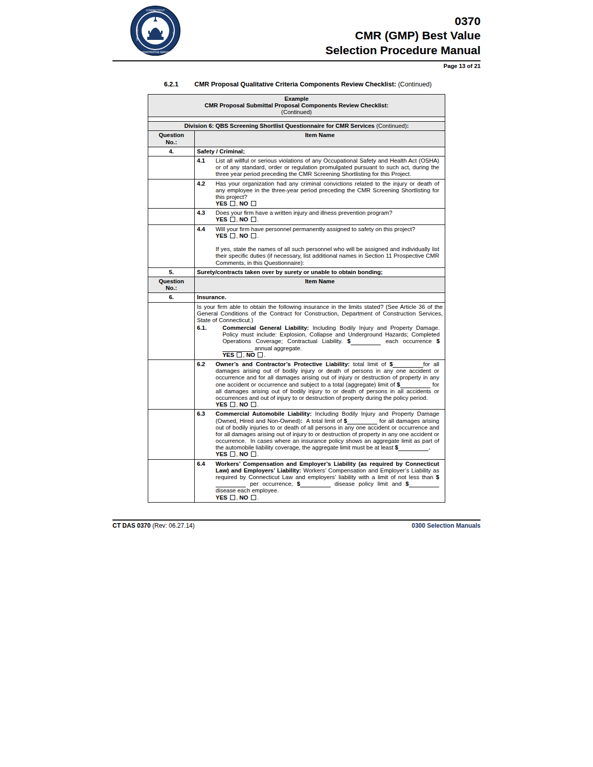CONNECTICUT ADMINISTRATIVE SERVICES DEPARTMENT OF
0370
CMR (GMP) Best Value
Selection Procedure Manual
Page 13 of 21
6.2.1 CMR Proposal Qualitative Criteria Components Review Checklist: (Continued)
| Example CMR Proposal Submittal Proposal Components Review Checklist: (Continued) |
| Division 6: QBS Screening Shortlist Questionnaire for CMR Services (Continued) : |
| Question No.: | Item Name |
| 4. | Safety / Criminal; |
| | 4.1 List all willful or serious violations of any Occupational Safety and Health Act (OSHA) or of any standard, order or regulation promulgated pursuant to such act, during the three year period preceding the CMR Screening Shortlisting for this Project. |
| | 4.2 Has your organization had any criminal convictions related to the injury or death of any employee in the three-year period preceding the CMR Screening Shortlisting for this project? YES , NO |
| | 4.3 Does your firm have a written injury and illness prevention program? YES , NO . |
| | 4.4 Will your firm have personnel permanently assigned to safety on this project? YES , NO . If yes, state the names of all such personnel who will be assigned and individually list their specific duties (if necessary, list additional names in Section 11 Prospective CMR Comments, in this Questionnaire): |
| 5. | Surety/contracts taken over by surety or unable to obtain bonding; |
| Question No.: | Item Name |
| 6. | Insurance. |
| | Is your firm able to obtain the following insurance in the limits stated? (See Article 36 of the General Conditions of the Contract for Construction, Department of Construction Services, State of Connecticut.) 6.1. Commercial General Liability: Including Bodily Injury and Property Damage. Policy must include: Explosion, Collapse and Underground Hazards; Completed Operations Coverage; Contractual Liability. $ each occurrence $ annual aggregate. YES , NO . |
| | 6.2 Owner’s and Contractor’s Protective Liability: total limit of $ for all damages arising out of bodily injury or death of persons in any one accident or occurrence and for all damages arising out of injury or destruction of property in any one accident or occurrence and subject to a total (aggregate) limit of $ for all damages arising out of bodily injury to or death of persons in all accidents or occurrences and out of injury to or destruction of property during the policy period. YES , NO . |
| | 6.3 Commercial Automobile Liability: Including Bodily Injury and Property Damage (Owned, Hired and Non-Owned) : A total limit of $ for all damages arising out of bodily injuries to or death of all persons in any one accident or occurrence and for all damages arising out of injury to or destruction of property in any one accident or occurrence. In cases where an insurance policy shows an aggregate limit as part of the automobile liability coverage, the aggregate limit must be at least $ . YES , NO . |
| | 6.4 Workers’ Compensation and Employer’s Liability (as required by Connecticut Law) and Employers’ Liability: Workers’ Compensation and Employer’s Liability as required by Connecticut Law and employers’ liability with a limit of not less than $ per occurrence, $ disease policy limit and $ disease each employee. YES , NO . |
CT DAS 0370 (Rev: 06.27.14)
0300 Selection Manuals